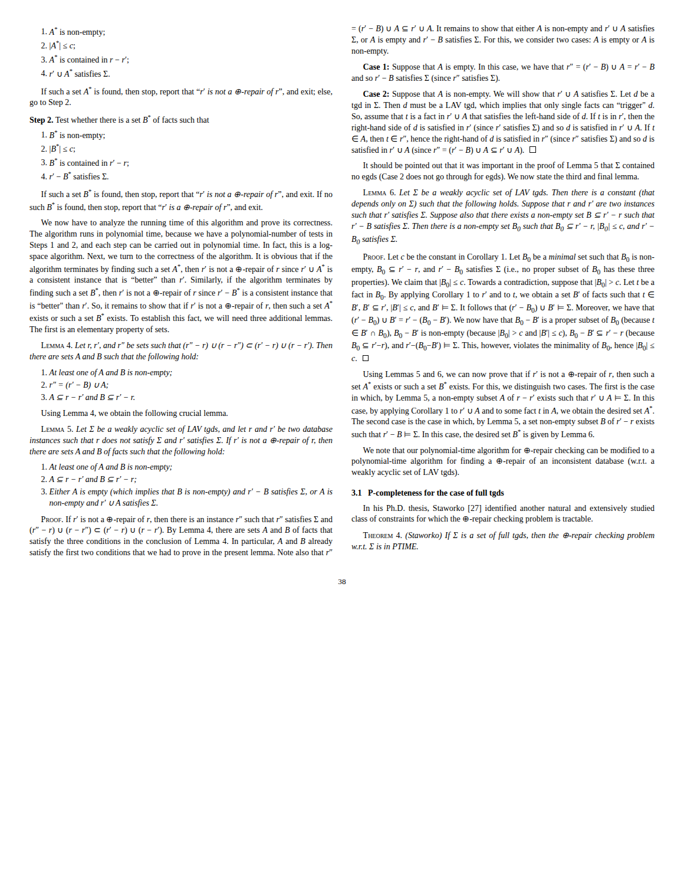A* is non-empty;
|A*| ≤ c;
A* is contained in r − r′;
r′ ∪ A* satisfies Σ.
If such a set A* is found, then stop, report that “r′ is not a ⊕-repair of r”, and exit; else, go to Step 2.
Step 2. Test whether there is a set B* of facts such that
B* is non-empty;
|B*| ≤ c;
B* is contained in r′ − r;
r′ − B* satisfies Σ.
If such a set B* is found, then stop, report that “r′ is not a ⊕-repair of r”, and exit. If no such B* is found, then stop, report that “r′ is a ⊕-repair of r”, and exit.
We now have to analyze the running time of this algorithm and prove its correctness. The algorithm runs in polynomial time, because we have a polynomial-number of tests in Steps 1 and 2, and each step can be carried out in polynomial time. In fact, this is a log-space algorithm. Next, we turn to the correctness of the algorithm. It is obvious that if the algorithm terminates by finding such a set A*, then r′ is not a ⊕-repair of r since r′ ∪ A* is a consistent instance that is “better” than r′. Similarly, if the algorithm terminates by finding such a set B*, then r′ is not a ⊕-repair of r since r′ − B* is a consistent instance that is “better" than r′. So, it remains to show that if r′ is not a ⊕-repair of r, then such a set A* exists or such a set B* exists. To establish this fact, we will need three additional lemmas. The first is an elementary property of sets.
Lemma 4. Let r, r′, and r″ be sets such that (r″ − r) ∪ (r − r″) ⊂ (r′ − r) ∪ (r − r′). Then there are sets A and B such that the following hold:
At least one of A and B is non-empty;
r″ = (r′ − B) ∪ A;
A ⊆ r − r′ and B ⊆ r′ − r.
Using Lemma 4, we obtain the following crucial lemma.
Lemma 5. Let Σ be a weakly acyclic set of LAV tgds, and let r and r′ be two database instances such that r does not satisfy Σ and r′ satisfies Σ. If r′ is not a ⊕-repair of r, then there are sets A and B of facts such that the following hold:
At least one of A and B is non-empty;
A ⊆ r − r′ and B ⊆ r′ − r;
Either A is empty (which implies that B is non-empty) and r′ − B satisfies Σ, or A is non-empty and r′ ∪ A satisfies Σ.
Proof. If r′ is not a ⊕-repair of r, then there is an instance r″ such that r″ satisfies Σ and (r″ − r) ∪ (r − r″) ⊂ (r′ − r) ∪ (r − r′). By Lemma 4, there are sets A and B of facts that satisfy the three conditions in the conclusion of Lemma 4. In particular, A and B already satisfy the first two conditions that we had to prove in the present lemma. Note also that r″ = (r′ − B) ∪ A ⊆ r′ ∪ A. It remains to show that either A is non-empty and r′ ∪ A satisfies Σ, or A is empty and r′ − B satisfies Σ. For this, we consider two cases: A is empty or A is non-empty.
Case 1: Suppose that A is empty. In this case, we have that r″ = (r′ − B) ∪ A = r′ − B and so r′ − B satisfies Σ (since r″ satisfies Σ).
Case 2: Suppose that A is non-empty. We will show that r′ ∪ A satisfies Σ. Let d be a tgd in Σ. Then d must be a LAV tgd, which implies that only single facts can “trigger" d. So, assume that t is a fact in r′ ∪ A that satisfies the left-hand side of d. If t is in r′, then the right-hand side of d is satisfied in r′ (since r′ satisfies Σ) and so d is satisfied in r′ ∪ A. If t ∈ A, then t ∈ r″, hence the right-hand of d is satisfied in r″ (since r″ satisfies Σ) and so d is satisfied in r′ ∪ A (since r″ = (r′ − B) ∪ A ⊆ r′ ∪ A).
It should be pointed out that it was important in the proof of Lemma 5 that Σ contained no egds (Case 2 does not go through for egds). We now state the third and final lemma.
Lemma 6. Let Σ be a weakly acyclic set of LAV tgds. Then there is a constant (that depends only on Σ) such that the following holds. Suppose that r and r′ are two instances such that r′ satisfies Σ. Suppose also that there exists a non-empty set B ⊆ r′ − r such that r′ − B satisfies Σ. Then there is a non-empty set B0 such that B0 ⊆ r′ − r, |B0| ≤ c, and r′ − B0 satisfies Σ.
Proof. Let c be the constant in Corollary 1. Let B0 be a minimal set such that B0 is non-empty, B0 ⊆ r′ − r, and r′ − B0 satisfies Σ (i.e., no proper subset of B0 has these three properties). We claim that |B0| ≤ c. Towards a contradiction, suppose that |B0| > c. Let t be a fact in B0. By applying Corollary 1 to r′ and to t, we obtain a set B′ of facts such that t ∈ B′, B′ ⊆ r′, |B′| ≤ c, and B′ ⊨ Σ. It follows that (r′ − B0) ∪ B′ ⊨ Σ. Moreover, we have that (r′ − B0) ∪ B′ = r′ − (B0 − B′). We now have that B0 − B′ is a proper subset of B0 (because t ∈ B′ ∩ B0), B0 − B′ is non-empty (because |B0| > c and |B′| ≤ c), B0 − B′ ⊆ r′ − r (because B0 ⊆ r′−r), and r′−(B0−B′) ⊨ Σ. This, however, violates the minimality of B0, hence |B0| ≤ c.
Using Lemmas 5 and 6, we can now prove that if r′ is not a ⊕-repair of r, then such a set A* exists or such a set B* exists. For this, we distinguish two cases. The first is the case in which, by Lemma 5, a non-empty subset A of r − r′ exists such that r′ ∪ A ⊨ Σ. In this case, by applying Corollary 1 to r′ ∪ A and to some fact t in A, we obtain the desired set A*. The second case is the case in which, by Lemma 5, a set non-empty subset B of r′ − r exists such that r′ − B ⊨ Σ. In this case, the desired set B* is given by Lemma 6.
We note that our polynomial-time algorithm for ⊕-repair checking can be modified to a polynomial-time algorithm for finding a ⊕-repair of an inconsistent database (w.r.t. a weakly acyclic set of LAV tgds).
3.1 P-completeness for the case of full tgds
In his Ph.D. thesis, Staworko [27] identified another natural and extensively studied class of constraints for which the ⊕-repair checking problem is tractable.
Theorem 4. (Staworko) If Σ is a set of full tgds, then the ⊕-repair checking problem w.r.t. Σ is in PTIME.
38